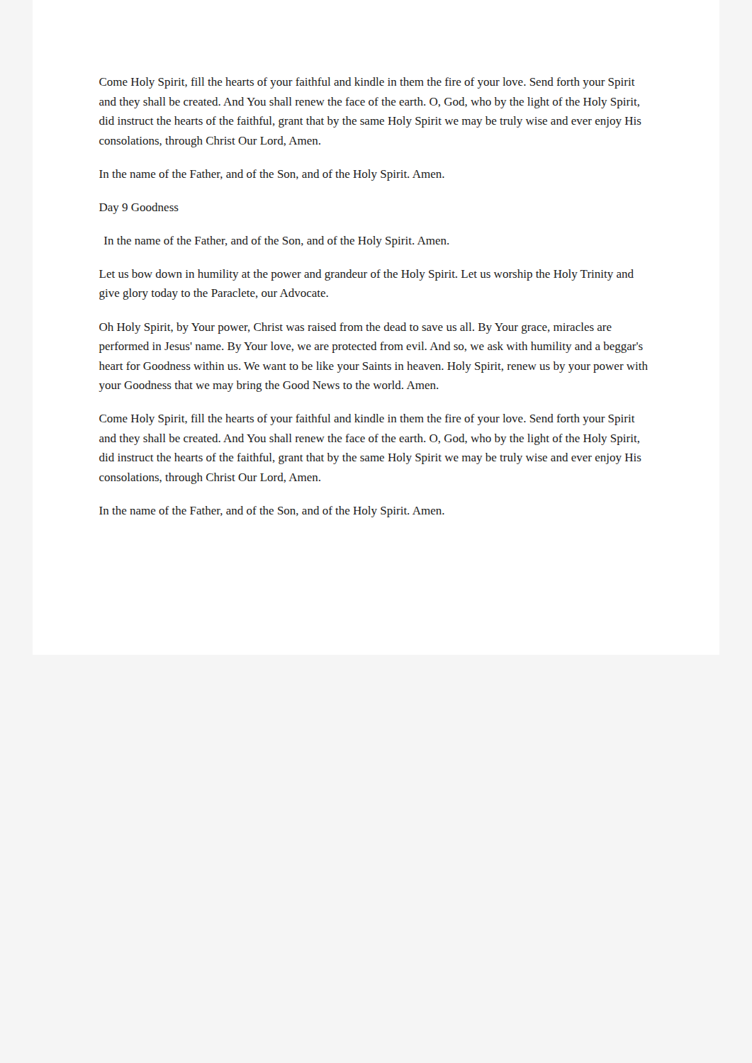Come Holy Spirit, fill the hearts of your faithful and kindle in them the fire of your love. Send forth your Spirit and they shall be created. And You shall renew the face of the earth. O, God, who by the light of the Holy Spirit, did instruct the hearts of the faithful, grant that by the same Holy Spirit we may be truly wise and ever enjoy His consolations, through Christ Our Lord, Amen.
In the name of the Father, and of the Son, and of the Holy Spirit. Amen.
Day 9 Goodness
In the name of the Father, and of the Son, and of the Holy Spirit. Amen.
Let us bow down in humility at the power and grandeur of the Holy Spirit. Let us worship the Holy Trinity and give glory today to the Paraclete, our Advocate.
Oh Holy Spirit, by Your power, Christ was raised from the dead to save us all. By Your grace, miracles are performed in Jesus' name. By Your love, we are protected from evil. And so, we ask with humility and a beggar's heart for Goodness within us. We want to be like your Saints in heaven. Holy Spirit, renew us by your power with your Goodness that we may bring the Good News to the world. Amen.
Come Holy Spirit, fill the hearts of your faithful and kindle in them the fire of your love. Send forth your Spirit and they shall be created. And You shall renew the face of the earth. O, God, who by the light of the Holy Spirit, did instruct the hearts of the faithful, grant that by the same Holy Spirit we may be truly wise and ever enjoy His consolations, through Christ Our Lord, Amen.
In the name of the Father, and of the Son, and of the Holy Spirit. Amen.